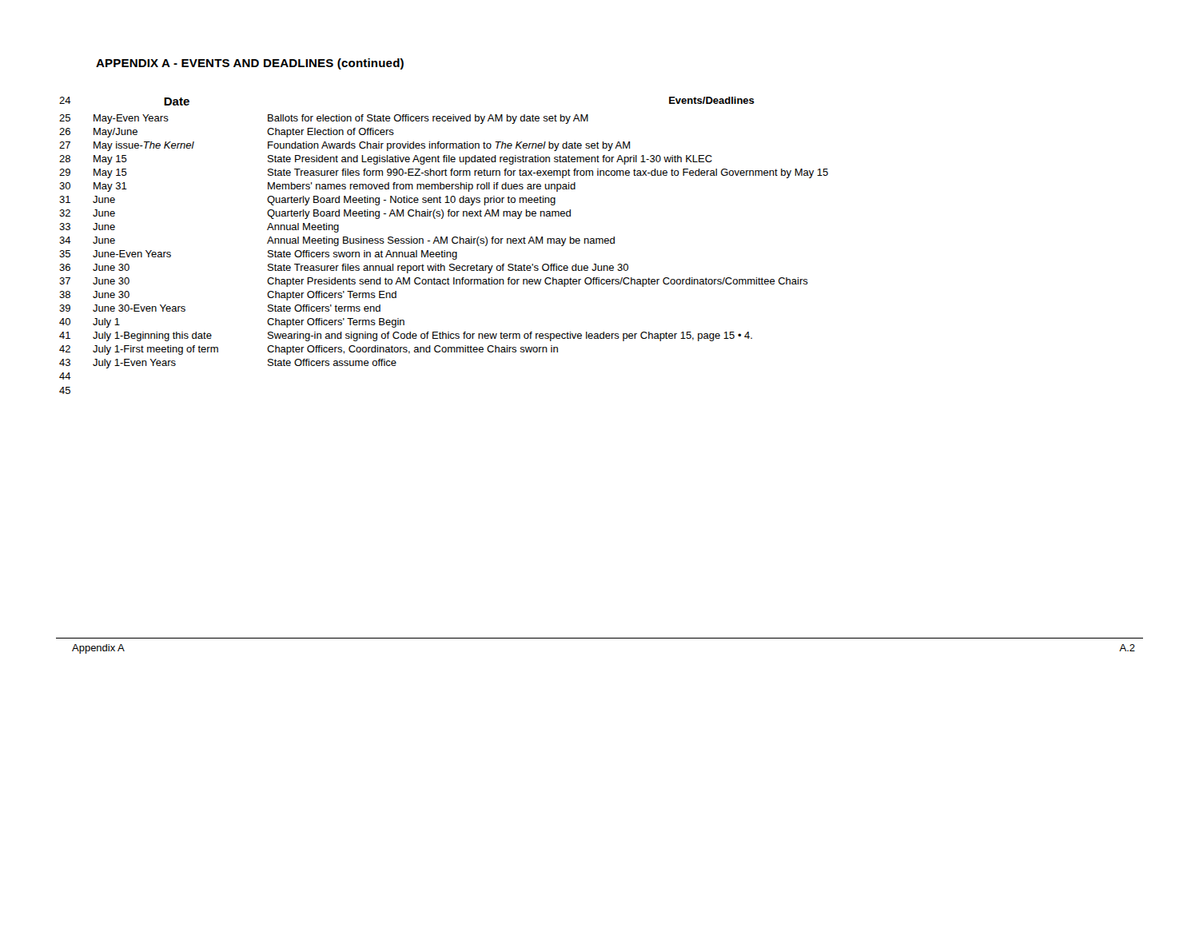APPENDIX A - EVENTS AND DEADLINES (continued)
| 24 | Date | Events/Deadlines |
| 25 | May-Even Years | Ballots for election of State Officers received by AM by date set by AM |
| 26 | May/June | Chapter Election of Officers |
| 27 | May issue- The Kernel | Foundation Awards Chair provides information to The Kernel by date set by AM |
| 28 | May 15 | State President and Legislative Agent file updated registration statement for April 1-30 with KLEC |
| 29 | May 15 | State Treasurer files form 990-EZ-short form return for tax-exempt from income tax-due to Federal Government by May 15 |
| 30 | May 31 | Members' names removed from membership roll if dues are unpaid |
| 31 | June | Quarterly Board Meeting - Notice sent 10 days prior to meeting |
| 32 | June | Quarterly Board Meeting - AM Chair(s) for next AM may be named |
| 33 | June | Annual Meeting |
| 34 | June | Annual Meeting Business Session - AM Chair(s) for next AM may be named |
| 35 | June-Even Years | State Officers sworn in at Annual Meeting |
| 36 | June 30 | State Treasurer files annual report with Secretary of State's Office due June 30 |
| 37 | June 30 | Chapter Presidents send to AM Contact Information for new Chapter Officers/Chapter Coordinators/Committee Chairs |
| 38 | June 30 | Chapter Officers' Terms End |
| 39 | June 30-Even Years | State Officers' terms end |
| 40 | July 1 | Chapter Officers' Terms Begin |
| 41 | July 1-Beginning this date | Swearing-in and signing of Code of Ethics for new term of respective leaders per Chapter 15, page 15 • 4. |
| 42 | July 1-First meeting of term | Chapter Officers, Coordinators, and Committee Chairs sworn in |
| 43 | July 1-Even Years | State Officers assume office |
| 44 | | |
| 45 | | |
Appendix A A.2